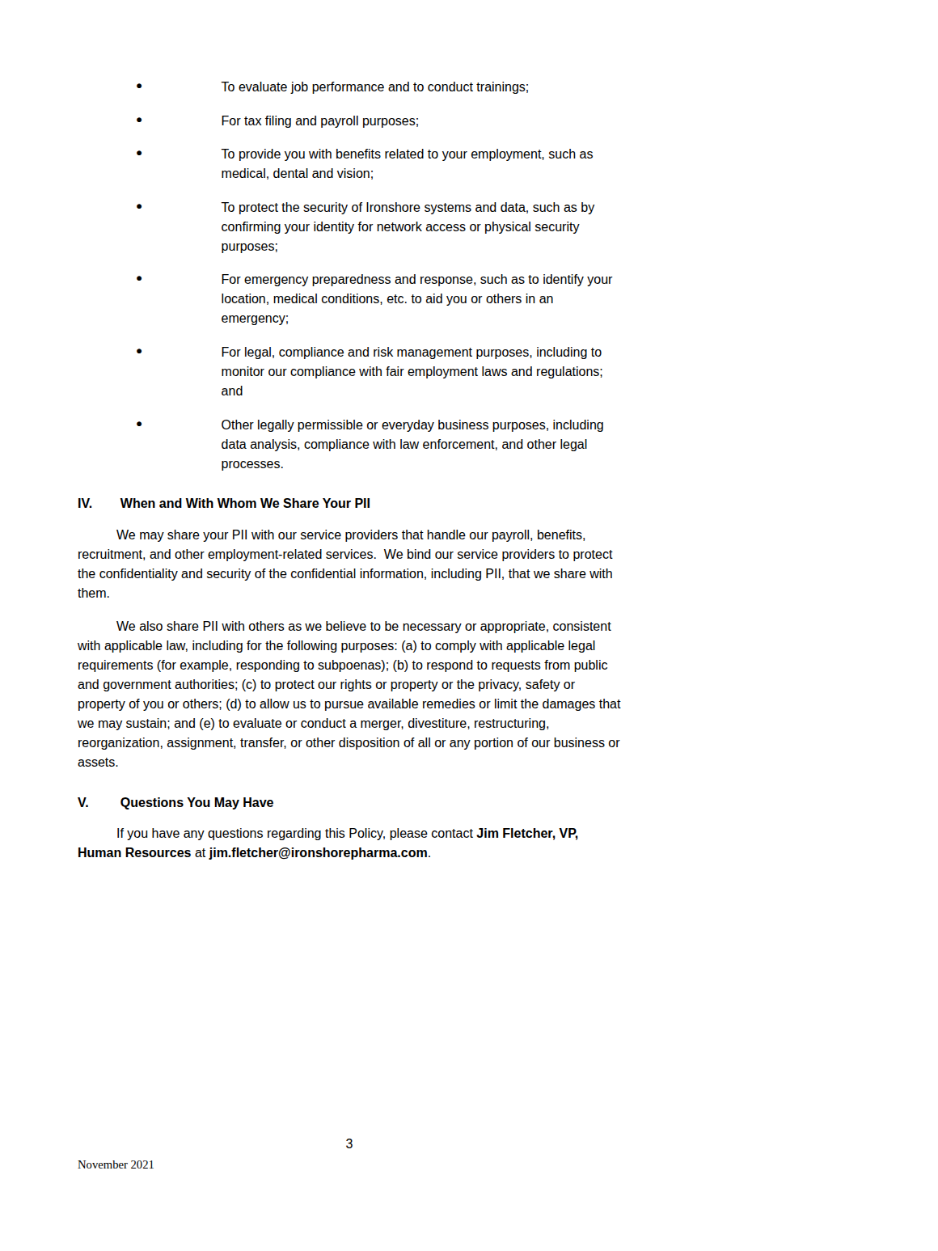To evaluate job performance and to conduct trainings;
For tax filing and payroll purposes;
To provide you with benefits related to your employment, such as medical, dental and vision;
To protect the security of Ironshore systems and data, such as by confirming your identity for network access or physical security purposes;
For emergency preparedness and response, such as to identify your location, medical conditions, etc. to aid you or others in an emergency;
For legal, compliance and risk management purposes, including to monitor our compliance with fair employment laws and regulations; and
Other legally permissible or everyday business purposes, including data analysis, compliance with law enforcement, and other legal processes.
IV. When and With Whom We Share Your PII
We may share your PII with our service providers that handle our payroll, benefits, recruitment, and other employment-related services. We bind our service providers to protect the confidentiality and security of the confidential information, including PII, that we share with them.
We also share PII with others as we believe to be necessary or appropriate, consistent with applicable law, including for the following purposes: (a) to comply with applicable legal requirements (for example, responding to subpoenas); (b) to respond to requests from public and government authorities; (c) to protect our rights or property or the privacy, safety or property of you or others; (d) to allow us to pursue available remedies or limit the damages that we may sustain; and (e) to evaluate or conduct a merger, divestiture, restructuring, reorganization, assignment, transfer, or other disposition of all or any portion of our business or assets.
V. Questions You May Have
If you have any questions regarding this Policy, please contact Jim Fletcher, VP, Human Resources at jim.fletcher@ironshorepharma.com.
3
November 2021